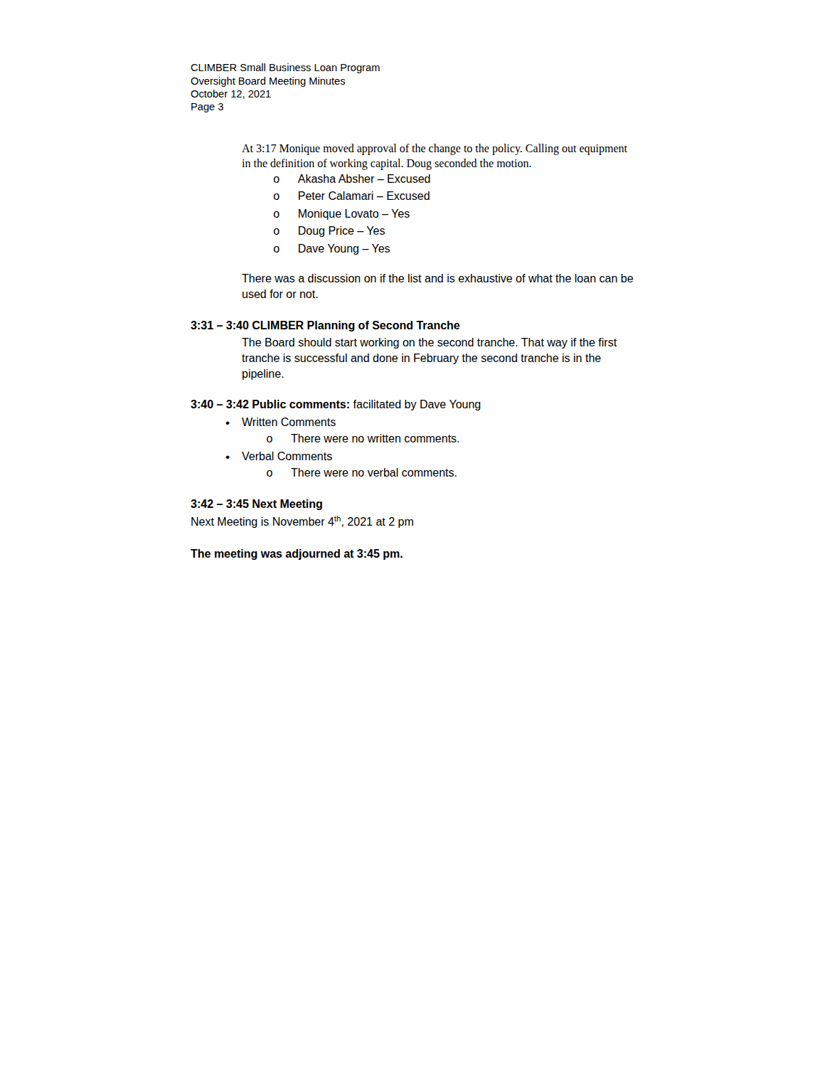CLIMBER Small Business Loan Program
Oversight Board Meeting Minutes
October 12, 2021
Page 3
At 3:17 Monique moved approval of the change to the policy. Calling out equipment in the definition of working capital. Doug seconded the motion.
Akasha Absher – Excused
Peter Calamari – Excused
Monique Lovato – Yes
Doug Price – Yes
Dave Young – Yes
There was a discussion on if the list and is exhaustive of what the loan can be used for or not.
3:31 – 3:40 CLIMBER Planning of Second Tranche
The Board should start working on the second tranche. That way if the first tranche is successful and done in February the second tranche is in the pipeline.
3:40 – 3:42 Public comments: facilitated by Dave Young
Written Comments
There were no written comments.
Verbal Comments
There were no verbal comments.
3:42 – 3:45 Next Meeting
Next Meeting is November 4th, 2021 at 2 pm
The meeting was adjourned at 3:45 pm.